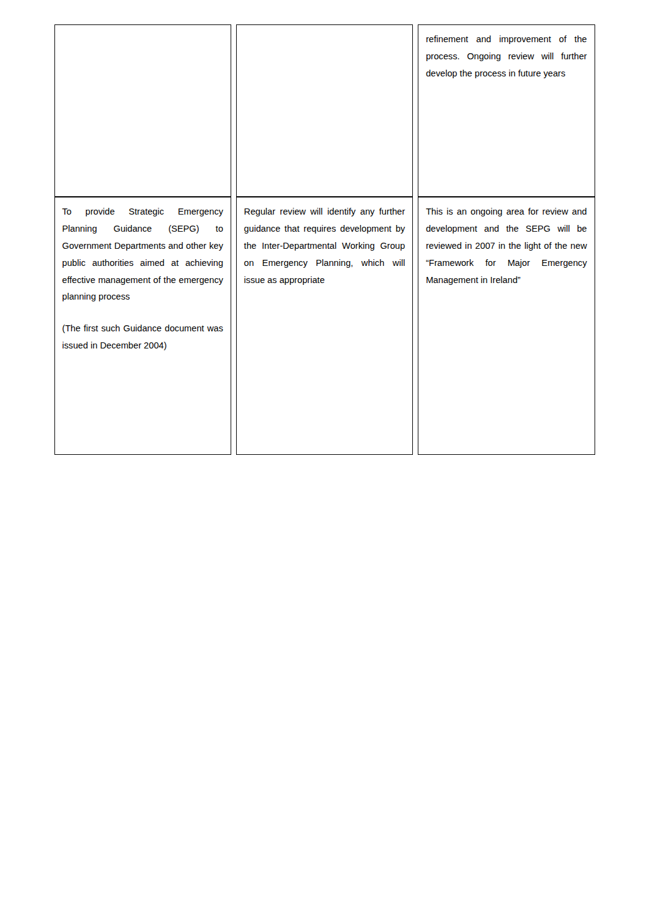| | | refinement and improvement of the process. Ongoing review will further develop the process in future years |
| To provide Strategic Emergency Planning Guidance (SEPG) to Government Departments and other key public authorities aimed at achieving effective management of the emergency planning process (The first such Guidance document was issued in December 2004) | Regular review will identify any further guidance that requires development by the Inter-Departmental Working Group on Emergency Planning, which will issue as appropriate | This is an ongoing area for review and development and the SEPG will be reviewed in 2007 in the light of the new “Framework for Major Emergency Management in Ireland” |